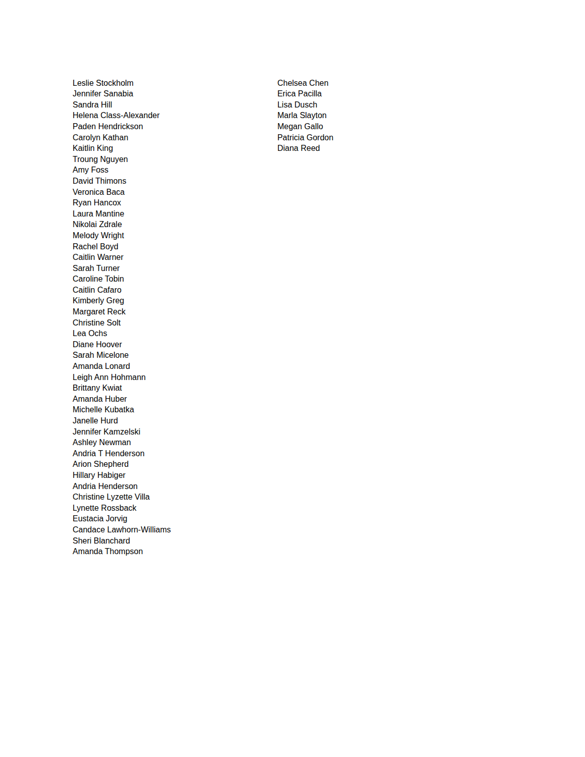Leslie Stockholm
Jennifer Sanabia
Sandra Hill
Helena Class-Alexander
Paden Hendrickson
Carolyn Kathan
Kaitlin King
Troung Nguyen
Amy Foss
David Thimons
Veronica Baca
Ryan Hancox
Laura Mantine
Nikolai Zdrale
Melody Wright
Rachel Boyd
Caitlin Warner
Sarah Turner
Caroline Tobin
Caitlin Cafaro
Kimberly Greg
Margaret Reck
Christine Solt
Lea Ochs
Diane Hoover
Sarah Micelone
Amanda Lonard
Leigh Ann Hohmann
Brittany Kwiat
Amanda Huber
Michelle Kubatka
Janelle Hurd
Jennifer Kamzelski
Ashley Newman
Andria T Henderson
Arion Shepherd
Hillary Habiger
Andria Henderson
Christine Lyzette Villa
Lynette Rossback
Eustacia Jorvig
Candace Lawhorn-Williams
Sheri Blanchard
Amanda Thompson
Chelsea Chen
Erica Pacilla
Lisa Dusch
Marla Slayton
Megan Gallo
Patricia Gordon
Diana Reed